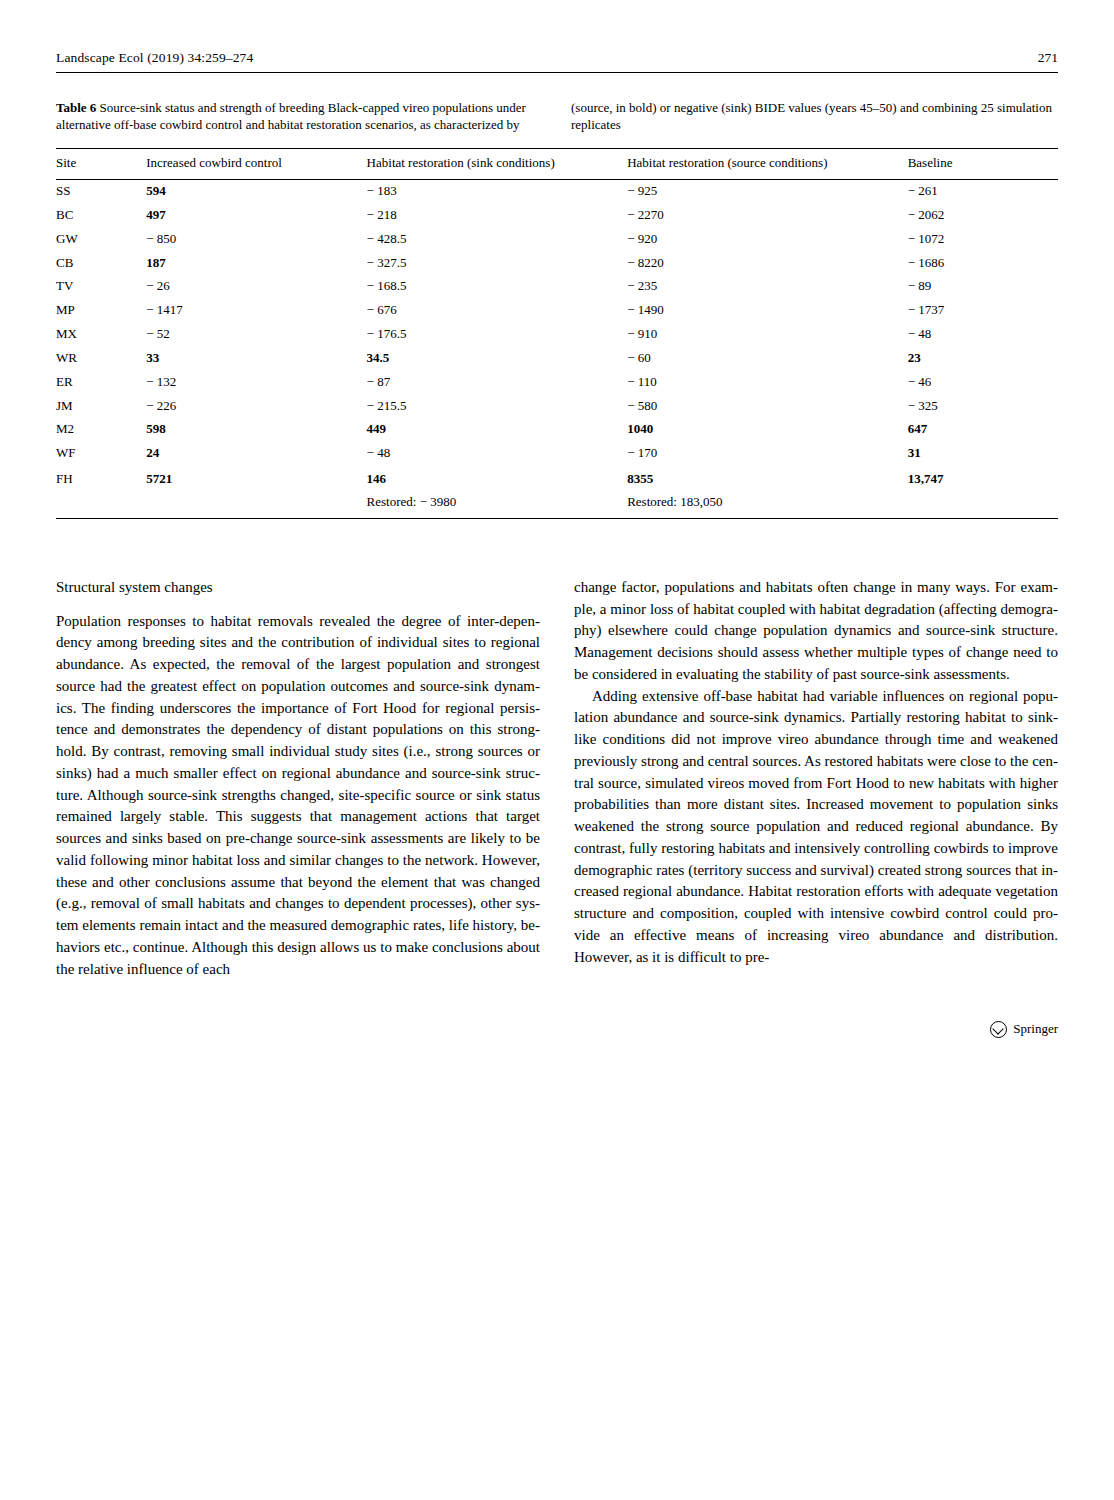Landscape Ecol (2019) 34:259–274 271
Table 6 Source-sink status and strength of breeding Black-capped vireo populations under alternative off-base cowbird control and habitat restoration scenarios, as characterized by
(source, in bold) or negative (sink) BIDE values (years 45–50) and combining 25 simulation replicates
| Site | Increased cowbird control | Habitat restoration (sink conditions) | Habitat restoration (source conditions) | Baseline |
| --- | --- | --- | --- | --- |
| SS | 594 | − 183 | − 925 | − 261 |
| BC | 497 | − 218 | − 2270 | − 2062 |
| GW | − 850 | − 428.5 | − 920 | − 1072 |
| CB | 187 | − 327.5 | − 8220 | − 1686 |
| TV | − 26 | − 168.5 | − 235 | − 89 |
| MP | − 1417 | − 676 | − 1490 | − 1737 |
| MX | − 52 | − 176.5 | − 910 | − 48 |
| WR | 33 | 34.5 | − 60 | 23 |
| ER | − 132 | − 87 | − 110 | − 46 |
| JM | − 226 | − 215.5 | − 580 | − 325 |
| M2 | 598 | 449 | 1040 | 647 |
| WF | 24 | − 48 | − 170 | 31 |
| FH | 5721 | 146 | 8355 | 13,747 |
| | | Restored: − 3980 | Restored: 183,050 | |
Structural system changes
Population responses to habitat removals revealed the degree of inter-dependency among breeding sites and the contribution of individual sites to regional abundance. As expected, the removal of the largest population and strongest source had the greatest effect on population outcomes and source-sink dynamics. The finding underscores the importance of Fort Hood for regional persistence and demonstrates the dependency of distant populations on this stronghold. By contrast, removing small individual study sites (i.e., strong sources or sinks) had a much smaller effect on regional abundance and source-sink structure. Although source-sink strengths changed, site-specific source or sink status remained largely stable. This suggests that management actions that target sources and sinks based on pre-change source-sink assessments are likely to be valid following minor habitat loss and similar changes to the network. However, these and other conclusions assume that beyond the element that was changed (e.g., removal of small habitats and changes to dependent processes), other system elements remain intact and the measured demographic rates, life history, behaviors etc., continue. Although this design allows us to make conclusions about the relative influence of each
change factor, populations and habitats often change in many ways. For example, a minor loss of habitat coupled with habitat degradation (affecting demography) elsewhere could change population dynamics and source-sink structure. Management decisions should assess whether multiple types of change need to be considered in evaluating the stability of past source-sink assessments.
Adding extensive off-base habitat had variable influences on regional population abundance and source-sink dynamics. Partially restoring habitat to sink-like conditions did not improve vireo abundance through time and weakened previously strong and central sources. As restored habitats were close to the central source, simulated vireos moved from Fort Hood to new habitats with higher probabilities than more distant sites. Increased movement to population sinks weakened the strong source population and reduced regional abundance. By contrast, fully restoring habitats and intensively controlling cowbirds to improve demographic rates (territory success and survival) created strong sources that increased regional abundance. Habitat restoration efforts with adequate vegetation structure and composition, coupled with intensive cowbird control could provide an effective means of increasing vireo abundance and distribution. However, as it is difficult to pre-
Springer